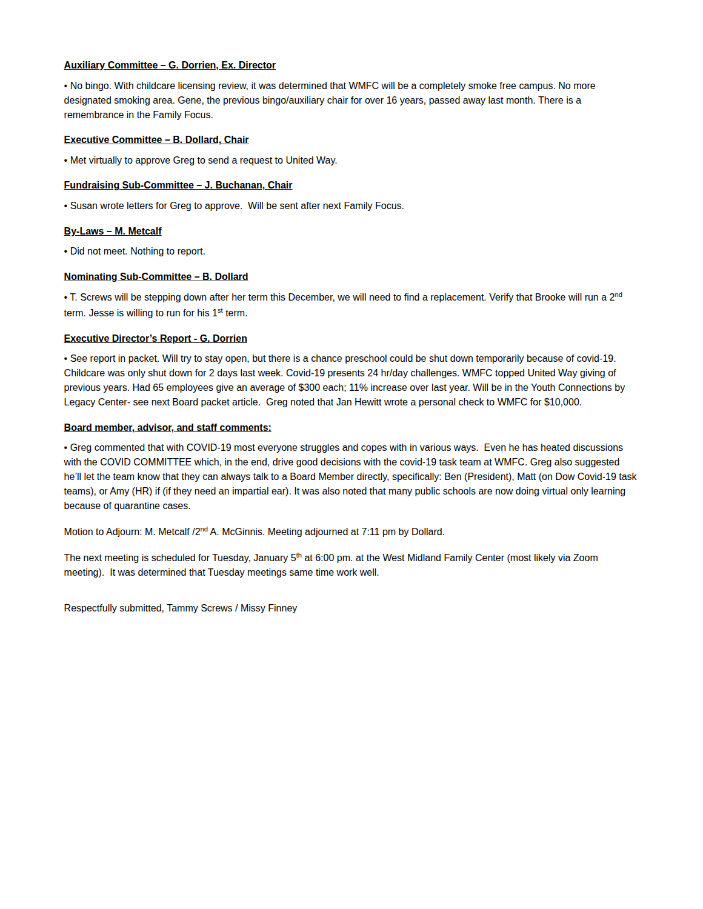Auxiliary Committee – G. Dorrien, Ex. Director
• No bingo. With childcare licensing review, it was determined that WMFC will be a completely smoke free campus. No more designated smoking area. Gene, the previous bingo/auxiliary chair for over 16 years, passed away last month. There is a remembrance in the Family Focus.
Executive Committee – B. Dollard, Chair
• Met virtually to approve Greg to send a request to United Way.
Fundraising Sub-Committee – J. Buchanan, Chair
• Susan wrote letters for Greg to approve. Will be sent after next Family Focus.
By-Laws – M. Metcalf
• Did not meet. Nothing to report.
Nominating Sub-Committee – B. Dollard
• T. Screws will be stepping down after her term this December, we will need to find a replacement. Verify that Brooke will run a 2nd term. Jesse is willing to run for his 1st term.
Executive Director’s Report - G. Dorrien
• See report in packet. Will try to stay open, but there is a chance preschool could be shut down temporarily because of covid-19. Childcare was only shut down for 2 days last week. Covid-19 presents 24 hr/day challenges. WMFC topped United Way giving of previous years. Had 65 employees give an average of $300 each; 11% increase over last year. Will be in the Youth Connections by Legacy Center- see next Board packet article. Greg noted that Jan Hewitt wrote a personal check to WMFC for $10,000.
Board member, advisor, and staff comments:
• Greg commented that with COVID-19 most everyone struggles and copes with in various ways. Even he has heated discussions with the COVID COMMITTEE which, in the end, drive good decisions with the covid-19 task team at WMFC. Greg also suggested he’ll let the team know that they can always talk to a Board Member directly, specifically: Ben (President), Matt (on Dow Covid-19 task teams), or Amy (HR) if (if they need an impartial ear). It was also noted that many public schools are now doing virtual only learning because of quarantine cases.
Motion to Adjourn: M. Metcalf /2nd A. McGinnis. Meeting adjourned at 7:11 pm by Dollard.
The next meeting is scheduled for Tuesday, January 5th at 6:00 pm. at the West Midland Family Center (most likely via Zoom meeting). It was determined that Tuesday meetings same time work well.
Respectfully submitted, Tammy Screws / Missy Finney